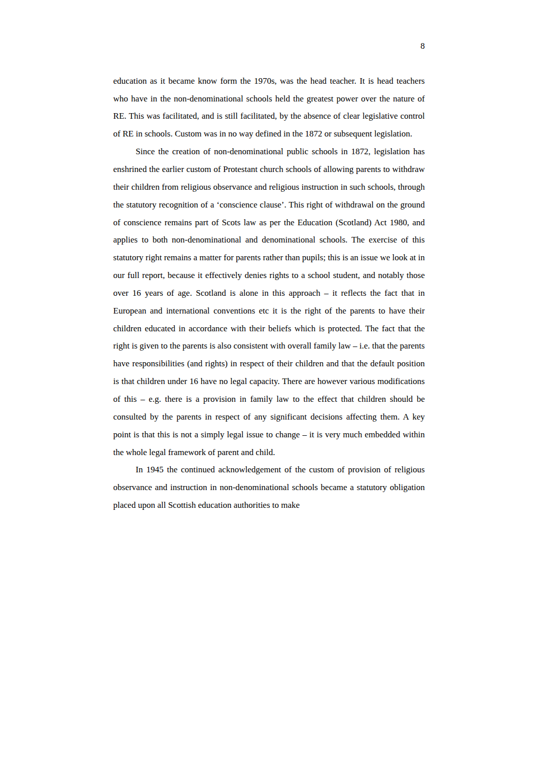8
education as it became know form the 1970s, was the head teacher. It is head teachers who have in the non-denominational schools held the greatest power over the nature of RE. This was facilitated, and is still facilitated, by the absence of clear legislative control of RE in schools. Custom was in no way defined in the 1872 or subsequent legislation.
Since the creation of non-denominational public schools in 1872, legislation has enshrined the earlier custom of Protestant church schools of allowing parents to withdraw their children from religious observance and religious instruction in such schools, through the statutory recognition of a ‘conscience clause’. This right of withdrawal on the ground of conscience remains part of Scots law as per the Education (Scotland) Act 1980, and applies to both non-denominational and denominational schools. The exercise of this statutory right remains a matter for parents rather than pupils; this is an issue we look at in our full report, because it effectively denies rights to a school student, and notably those over 16 years of age. Scotland is alone in this approach – it reflects the fact that in European and international conventions etc it is the right of the parents to have their children educated in accordance with their beliefs which is protected. The fact that the right is given to the parents is also consistent with overall family law – i.e. that the parents have responsibilities (and rights) in respect of their children and that the default position is that children under 16 have no legal capacity. There are however various modifications of this – e.g. there is a provision in family law to the effect that children should be consulted by the parents in respect of any significant decisions affecting them. A key point is that this is not a simply legal issue to change – it is very much embedded within the whole legal framework of parent and child.
In 1945 the continued acknowledgement of the custom of provision of religious observance and instruction in non-denominational schools became a statutory obligation placed upon all Scottish education authorities to make